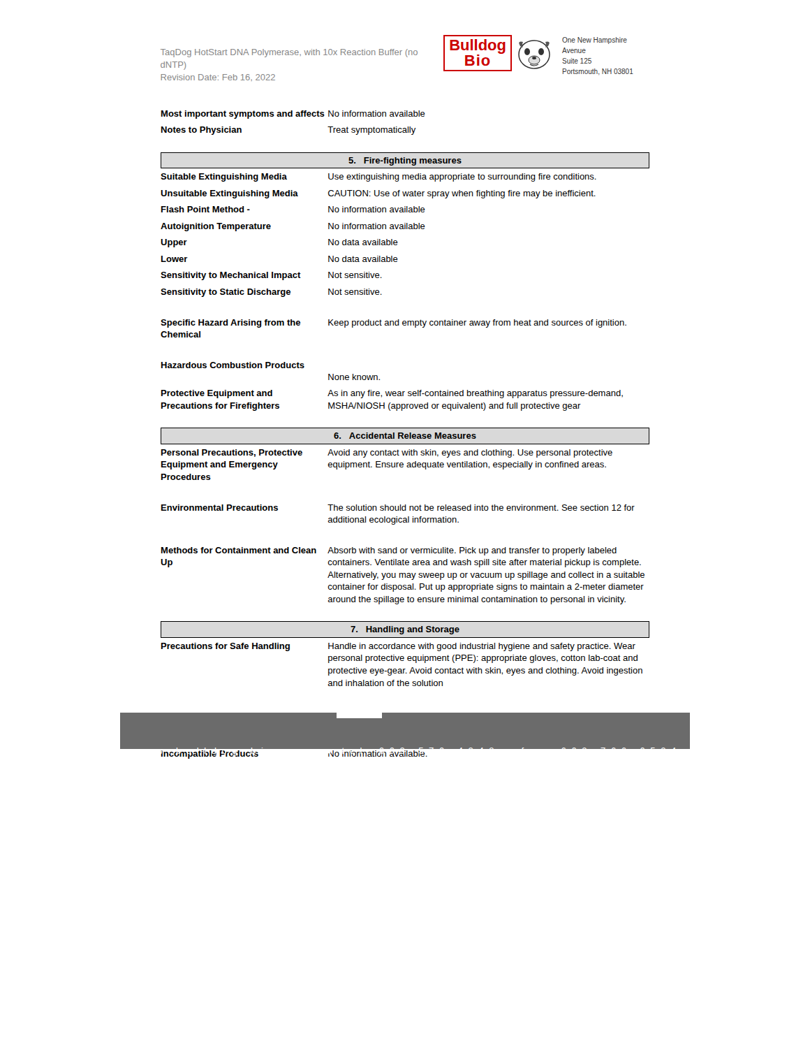TaqDog HotStart DNA Polymerase, with 10x Reaction Buffer (no dNTP)
Revision Date: Feb 16, 2022
Bulldog
Bio
One New Hampshire Avenue
Suite 125
Portsmouth, NH 03801
| Most important symptoms and affects | No information available |
| Notes to Physician | Treat symptomatically |
| 5. Fire-fighting measures |
| Suitable Extinguishing Media | Use extinguishing media appropriate to surrounding fire conditions. |
| Unsuitable Extinguishing Media | CAUTION: Use of water spray when fighting fire may be inefficient. |
| Flash Point Method - | No information available |
| Autoignition Temperature | No information available |
| Upper | No data available |
| Lower | No data available |
| Sensitivity to Mechanical Impact | Not sensitive. |
| Sensitivity to Static Discharge | Not sensitive. |
| Specific Hazard Arising from the Chemical | Keep product and empty container away from heat and sources of ignition. |
| Hazardous Combustion Products | None known. |
| Protective Equipment and Precautions for Firefighters | As in any fire, wear self-contained breathing apparatus pressure-demand, MSHA/NIOSH (approved or equivalent) and full protective gear |
| 6. Accidental Release Measures |
| Personal Precautions, Protective Equipment and Emergency Procedures | Avoid any contact with skin, eyes and clothing. Use personal protective equipment. Ensure adequate ventilation, especially in confined areas. |
| Environmental Precautions | The solution should not be released into the environment. See section 12 for additional ecological information. |
| Methods for Containment and Clean Up | Absorb with sand or vermiculite. Pick up and transfer to properly labeled containers. Ventilate area and wash spill site after material pickup is complete. Alternatively, you may sweep up or vacuum up spillage and collect in a suitable container for disposal. Put up appropriate signs to maintain a 2-meter diameter around the spillage to ensure minimal contamination to personal in vicinity. |
| 7. Handling and Storage |
| Precautions for Safe Handling | Handle in accordance with good industrial hygiene and safety practice. Wear personal protective equipment (PPE): appropriate gloves, cotton lab-coat and protective eye-gear. Avoid contact with skin, eyes and clothing. Avoid ingestion and inhalation of the solution |
| Conditions for Safe Storage | Keep containers tightly closed in a dry, cool and well-ventilated place. |
| Incompatible Products | No information available. |
w w w . b u l l d o g - b i o . c o m ■ t e l : 6 0 3 - 5 7 0 - 4 2 4 8 ■ f a x : 6 0 3 - 7 6 6 - 0 5 2 4